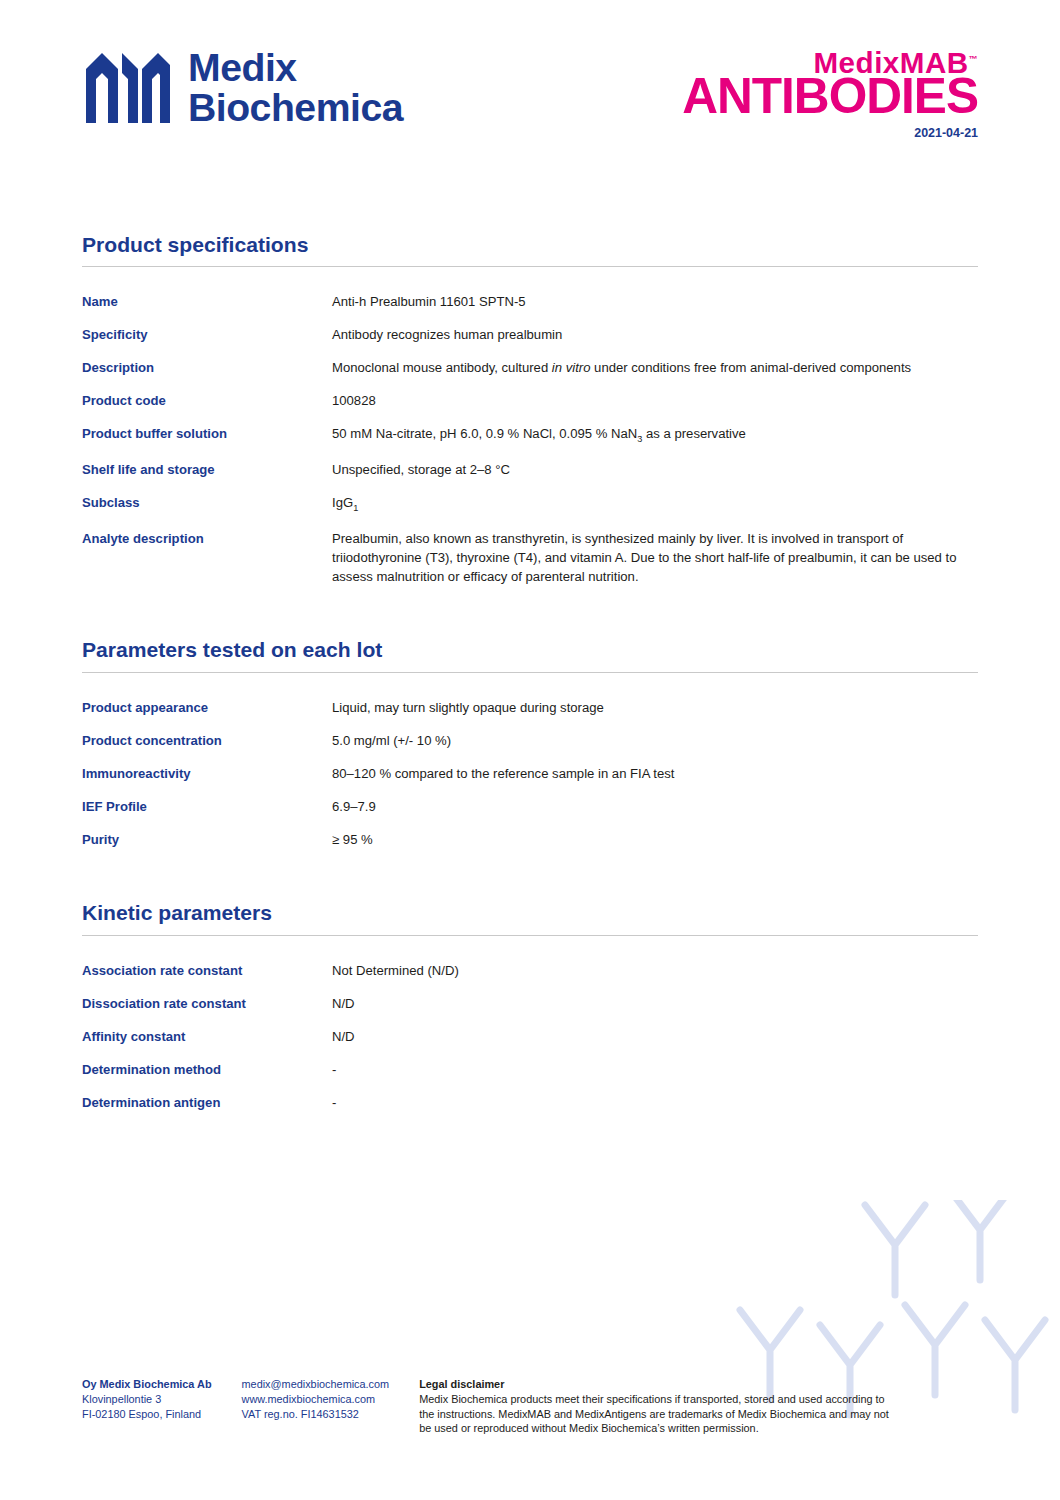Medix
Biochemica
MedixMAB™
ANTIBODIES
2021-04-21
Product specifications
| Name | Anti-h Prealbumin 11601 SPTN-5 |
| Specificity | Antibody recognizes human prealbumin |
| Description | Monoclonal mouse antibody, cultured in vitro under conditions free from animal-derived components |
| Product code | 100828 |
| Product buffer solution | 50 mM Na-citrate, pH 6.0, 0.9 % NaCl, 0.095 % NaN 3 as a preservative |
| Shelf life and storage | Unspecified, storage at 2–8 °C |
| Subclass | IgG 1 |
| Analyte description | Prealbumin, also known as transthyretin, is synthesized mainly by liver. It is involved in transport of triiodothyronine (T3), thyroxine (T4), and vitamin A. Due to the short half-life of prealbumin, it can be used to assess malnutrition or efficacy of parenteral nutrition. |
Parameters tested on each lot
| Product appearance | Liquid, may turn slightly opaque during storage |
| Product concentration | 5.0 mg/ml (+/- 10 %) |
| Immunoreactivity | 80–120 % compared to the reference sample in an FIA test |
| IEF Profile | 6.9–7.9 |
| Purity | ≥ 95 % |
Kinetic parameters
| Association rate constant | Not Determined (N/D) |
| Dissociation rate constant | N/D |
| Affinity constant | N/D |
| Determination method | - |
| Determination antigen | - |
Oy Medix Biochemica Ab Klovinpellontie 3 FI-02180 Espoo, Finland
medix@medixbiochemica.com
www.medixbiochemica.com
VAT reg.no. FI14631532
Legal disclaimer Medix Biochemica products meet their specifications if transported, stored and used according to the instructions. MedixMAB and MedixAntigens are trademarks of Medix Biochemica and may not be used or reproduced without Medix Biochemica’s written permission.